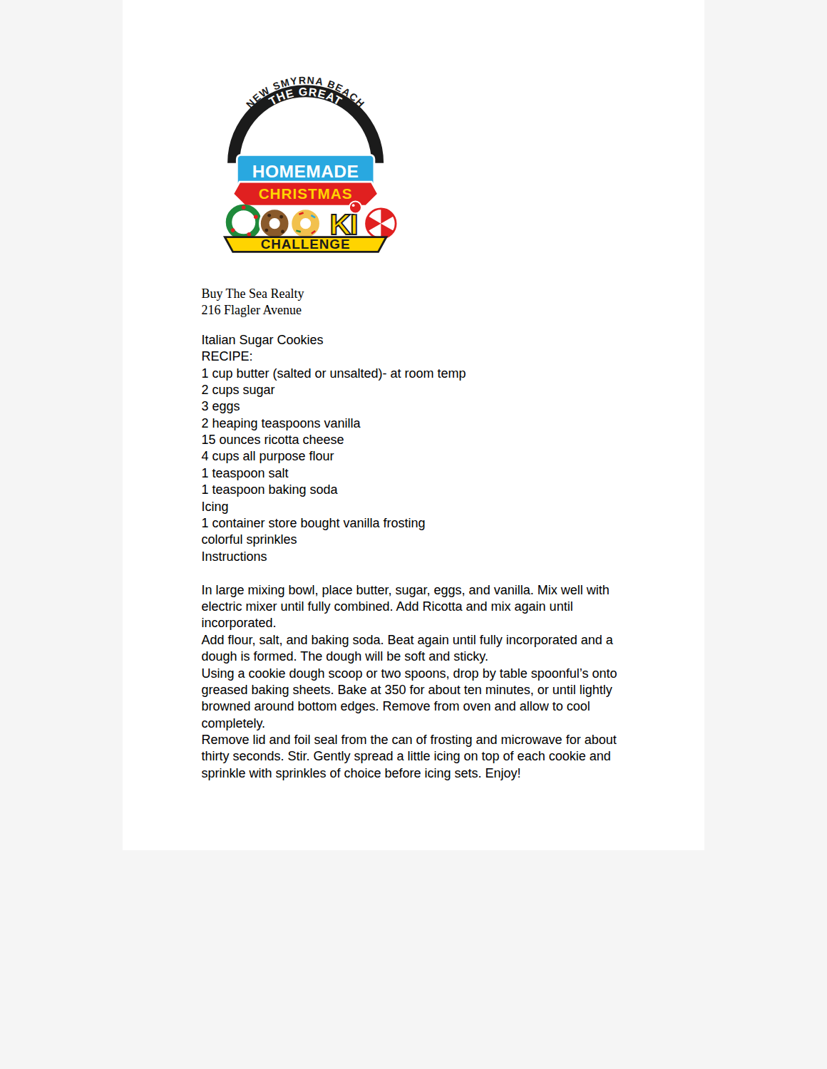NEW SMYRNA BEACH THE GREAT HOMEMADE CHRISTMAS K I CHALLENGE
Buy The Sea Realty
216 Flagler Avenue
Italian Sugar Cookies
RECIPE:
1 cup butter (salted or unsalted)- at room temp
2 cups sugar
3 eggs
2 heaping teaspoons vanilla
15 ounces ricotta cheese
4 cups all purpose flour
1 teaspoon salt
1 teaspoon baking soda
Icing
1 container store bought vanilla frosting
colorful sprinkles
Instructions
In large mixing bowl, place butter, sugar, eggs, and vanilla. Mix well with electric mixer until fully combined. Add Ricotta and mix again until incorporated.
Add flour, salt, and baking soda. Beat again until fully incorporated and a dough is formed. The dough will be soft and sticky.
Using a cookie dough scoop or two spoons, drop by table spoonful’s onto greased baking sheets. Bake at 350 for about ten minutes, or until lightly browned around bottom edges. Remove from oven and allow to cool completely.
Remove lid and foil seal from the can of frosting and microwave for about thirty seconds. Stir. Gently spread a little icing on top of each cookie and sprinkle with sprinkles of choice before icing sets. Enjoy!